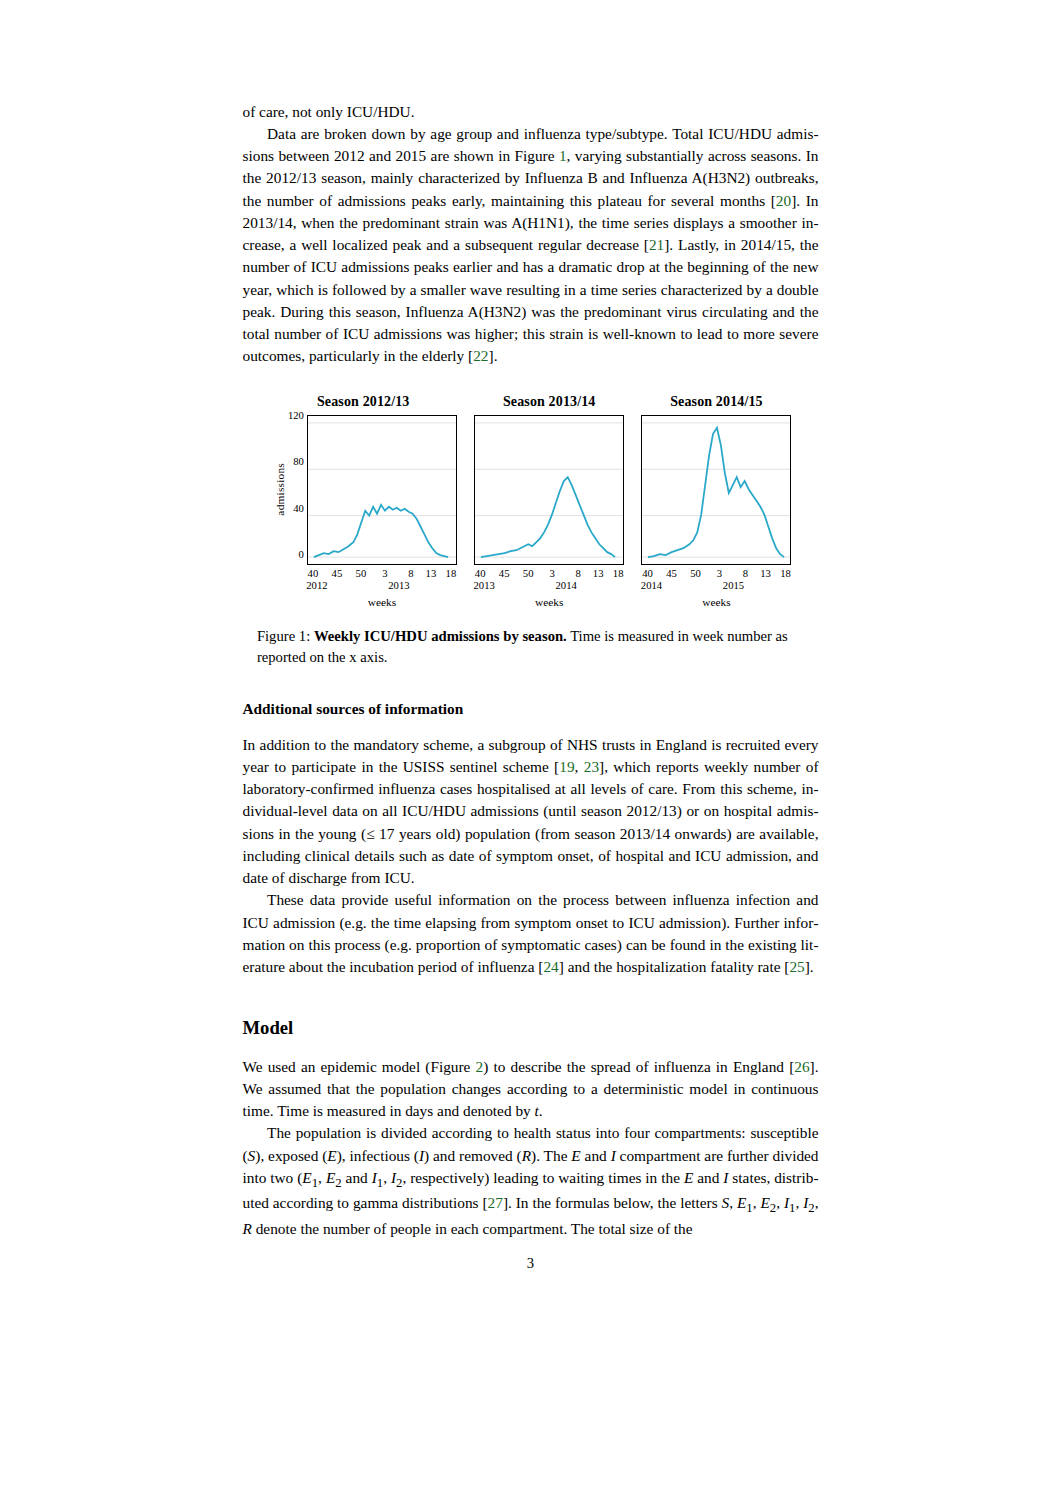of care, not only ICU/HDU.
Data are broken down by age group and influenza type/subtype. Total ICU/HDU admissions between 2012 and 2015 are shown in Figure 1, varying substantially across seasons. In the 2012/13 season, mainly characterized by Influenza B and Influenza A(H3N2) outbreaks, the number of admissions peaks early, maintaining this plateau for several months [20]. In 2013/14, when the predominant strain was A(H1N1), the time series displays a smoother increase, a well localized peak and a subsequent regular decrease [21]. Lastly, in 2014/15, the number of ICU admissions peaks earlier and has a dramatic drop at the beginning of the new year, which is followed by a smaller wave resulting in a time series characterized by a double peak. During this season, Influenza A(H3N2) was the predominant virus circulating and the total number of ICU admissions was higher; this strain is well-known to lead to more severe outcomes, particularly in the elderly [22].
Season 2012/13
admissions
120 80 40 0
40 45 50 3 8 13 18 2012 2013
weeks
Season 2013/14
40 45 50 3 8 13 18 2013 2014
weeks
Season 2014/15
40 45 50 3 8 13 18 2014 2015
weeks
Figure 1: Weekly ICU/HDU admissions by season. Time is measured in week number as reported on the x axis.
Additional sources of information
In addition to the mandatory scheme, a subgroup of NHS trusts in England is recruited every year to participate in the USISS sentinel scheme [19, 23], which reports weekly number of laboratory-confirmed influenza cases hospitalised at all levels of care. From this scheme, individual-level data on all ICU/HDU admissions (until season 2012/13) or on hospital admissions in the young (≤ 17 years old) population (from season 2013/14 onwards) are available, including clinical details such as date of symptom onset, of hospital and ICU admission, and date of discharge from ICU.
These data provide useful information on the process between influenza infection and ICU admission (e.g. the time elapsing from symptom onset to ICU admission). Further information on this process (e.g. proportion of symptomatic cases) can be found in the existing literature about the incubation period of influenza [24] and the hospitalization fatality rate [25].
Model
We used an epidemic model (Figure 2) to describe the spread of influenza in England [26]. We assumed that the population changes according to a deterministic model in continuous time. Time is measured in days and denoted by t.
The population is divided according to health status into four compartments: susceptible (S), exposed (E), infectious (I) and removed (R). The E and I compartment are further divided into two (E1, E2 and I1, I2, respectively) leading to waiting times in the E and I states, distributed according to gamma distributions [27]. In the formulas below, the letters S, E1, E2, I1, I2, R denote the number of people in each compartment. The total size of the
3